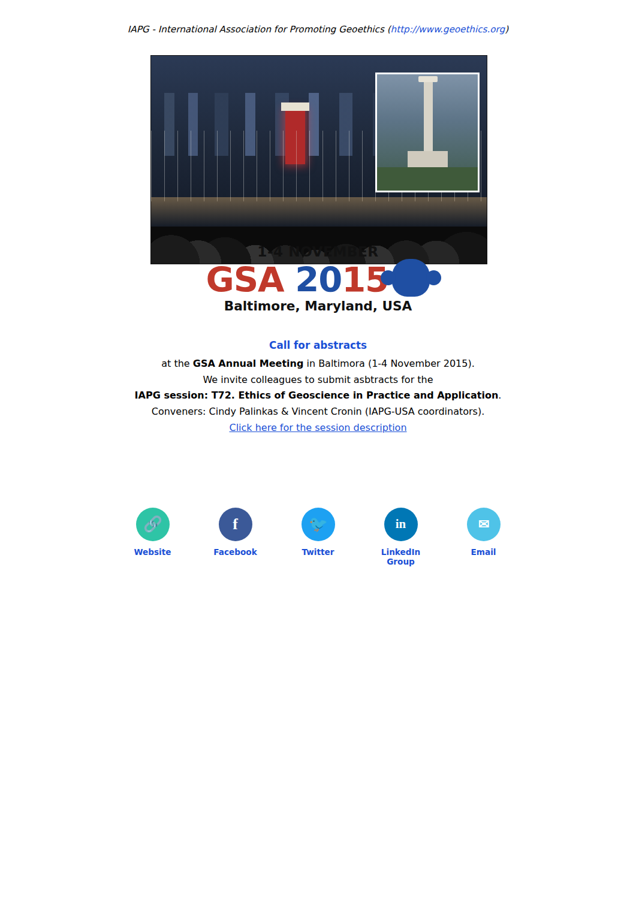IAPG - International Association for Promoting Geoethics (http://www.geoethics.org)
1-4 NOVEMBER
GSA 2015
Baltimore, Maryland, USA
Call for abstracts
at the GSA Annual Meeting in Baltimora (1-4 November 2015).
We invite colleagues to submit asbtracts for the
IAPG session: T72. Ethics of Geoscience in Practice and Application.
Conveners: Cindy Palinkas & Vincent Cronin (IAPG-USA coordinators).
Click here for the session description
🔗 Website
f Facebook
🐦 Twitter
in LinkedIn Group
✉ Email